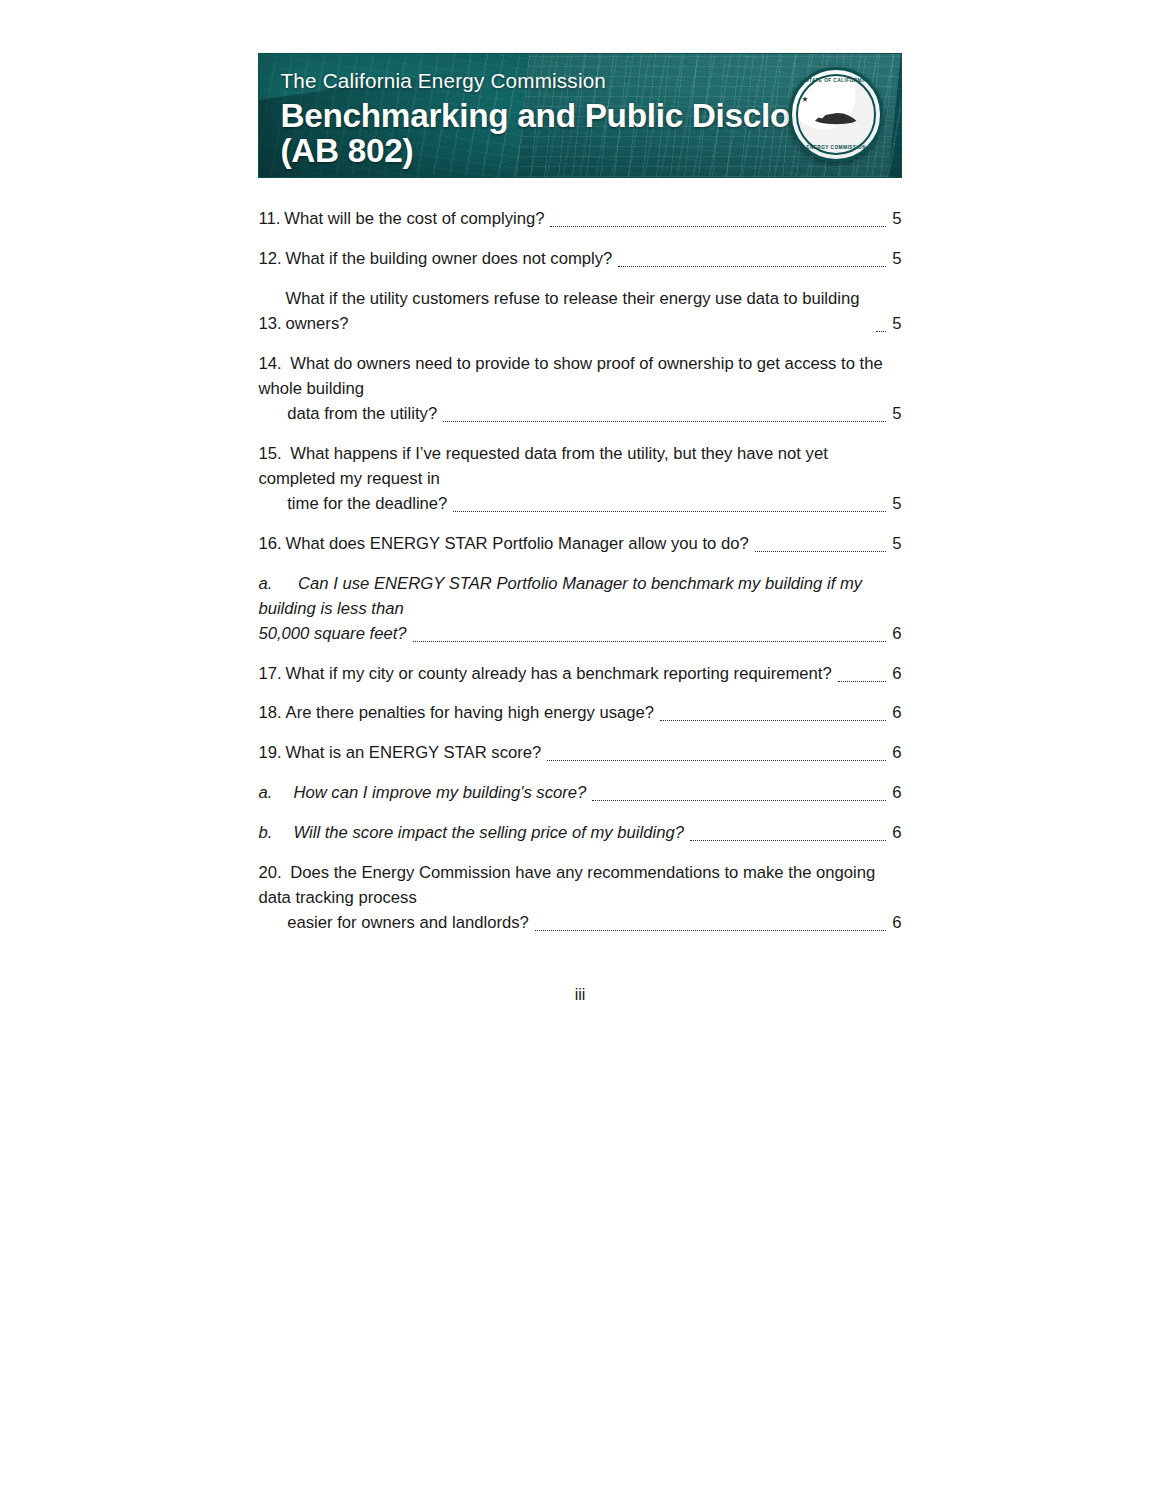The California Energy Commission
Benchmarking and Public Disclosure (AB 802)
State of California
Energy Commission
11. What will be the cost of complying? 5
12. What if the building owner does not comply? 5
13. What if the utility customers refuse to release their energy use data to building owners? 5
14. What do owners need to provide to show proof of ownership to get access to the whole building
data from the utility? 5
15. What happens if I’ve requested data from the utility, but they have not yet completed my request in
time for the deadline? 5
16. What does ENERGY STAR Portfolio Manager allow you to do? 5
a. Can I use ENERGY STAR Portfolio Manager to benchmark my building if my building is less than
50,000 square feet? 6
17. What if my city or county already has a benchmark reporting requirement? 6
18. Are there penalties for having high energy usage? 6
19. What is an ENERGY STAR score? 6
a. How can I improve my building's score? 6
b. Will the score impact the selling price of my building? 6
20. Does the Energy Commission have any recommendations to make the ongoing data tracking process
easier for owners and landlords? 6
iii